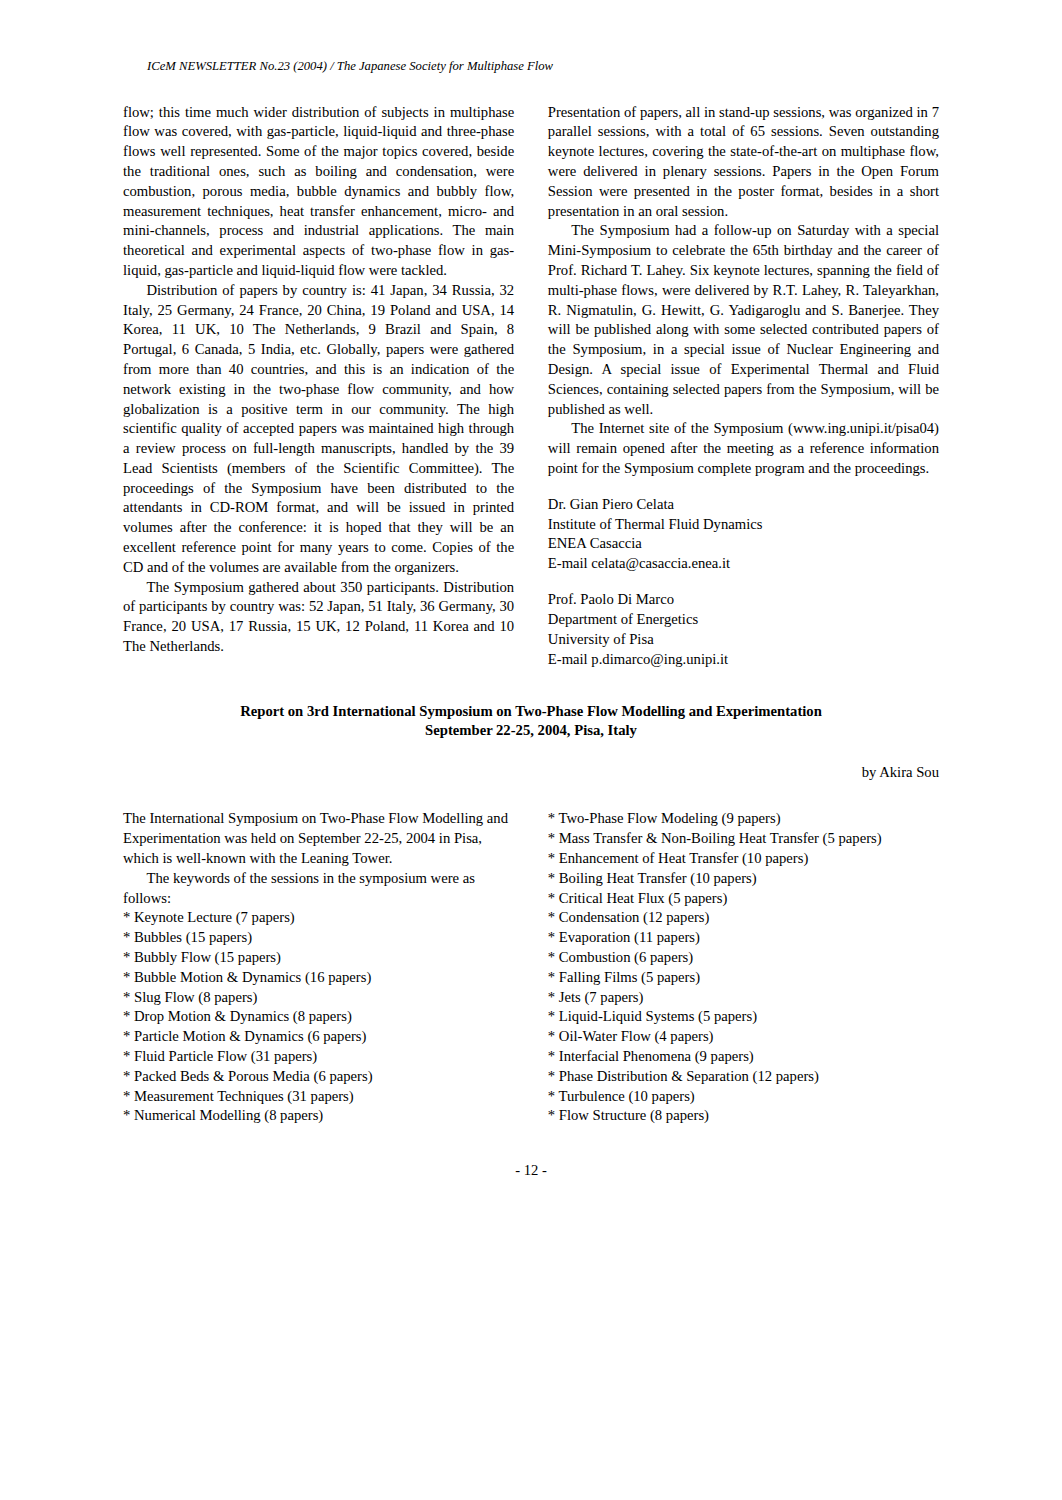ICeM NEWSLETTER No.23 (2004) / The Japanese Society for Multiphase Flow
flow; this time much wider distribution of subjects in multiphase flow was covered, with gas-particle, liquid-liquid and three-phase flows well represented. Some of the major topics covered, beside the traditional ones, such as boiling and condensation, were combustion, porous media, bubble dynamics and bubbly flow, measurement techniques, heat transfer enhancement, micro- and mini-channels, process and industrial applications. The main theoretical and experimental aspects of two-phase flow in gas-liquid, gas-particle and liquid-liquid flow were tackled.
Distribution of papers by country is: 41 Japan, 34 Russia, 32 Italy, 25 Germany, 24 France, 20 China, 19 Poland and USA, 14 Korea, 11 UK, 10 The Netherlands, 9 Brazil and Spain, 8 Portugal, 6 Canada, 5 India, etc. Globally, papers were gathered from more than 40 countries, and this is an indication of the network existing in the two-phase flow community, and how globalization is a positive term in our community. The high scientific quality of accepted papers was maintained high through a review process on full-length manuscripts, handled by the 39 Lead Scientists (members of the Scientific Committee). The proceedings of the Symposium have been distributed to the attendants in CD-ROM format, and will be issued in printed volumes after the conference: it is hoped that they will be an excellent reference point for many years to come. Copies of the CD and of the volumes are available from the organizers.
The Symposium gathered about 350 participants. Distribution of participants by country was: 52 Japan, 51 Italy, 36 Germany, 30 France, 20 USA, 17 Russia, 15 UK, 12 Poland, 11 Korea and 10 The Netherlands.
Presentation of papers, all in stand-up sessions, was organized in 7 parallel sessions, with a total of 65 sessions. Seven outstanding keynote lectures, covering the state-of-the-art on multiphase flow, were delivered in plenary sessions. Papers in the Open Forum Session were presented in the poster format, besides in a short presentation in an oral session.
The Symposium had a follow-up on Saturday with a special Mini-Symposium to celebrate the 65th birthday and the career of Prof. Richard T. Lahey. Six keynote lectures, spanning the field of multi-phase flows, were delivered by R.T. Lahey, R. Taleyarkhan, R. Nigmatulin, G. Hewitt, G. Yadigaroglu and S. Banerjee. They will be published along with some selected contributed papers of the Symposium, in a special issue of Nuclear Engineering and Design. A special issue of Experimental Thermal and Fluid Sciences, containing selected papers from the Symposium, will be published as well.
The Internet site of the Symposium (www.ing.unipi.it/pisa04) will remain opened after the meeting as a reference information point for the Symposium complete program and the proceedings.
Dr. Gian Piero Celata
Institute of Thermal Fluid Dynamics
ENEA Casaccia
E-mail celata@casaccia.enea.it
Prof. Paolo Di Marco
Department of Energetics
University of Pisa
E-mail p.dimarco@ing.unipi.it
Report on 3rd International Symposium on Two-Phase Flow Modelling and Experimentation
September 22-25, 2004, Pisa, Italy
by Akira Sou
The International Symposium on Two-Phase Flow Modelling and Experimentation was held on September 22-25, 2004 in Pisa, which is well-known with the Leaning Tower.
The keywords of the sessions in the symposium were as follows:
Keynote Lecture (7 papers)
Bubbles (15 papers)
Bubbly Flow (15 papers)
Bubble Motion & Dynamics (16 papers)
Slug Flow (8 papers)
Drop Motion & Dynamics (8 papers)
Particle Motion & Dynamics (6 papers)
Fluid Particle Flow (31 papers)
Packed Beds & Porous Media (6 papers)
Measurement Techniques (31 papers)
Numerical Modelling (8 papers)
Two-Phase Flow Modeling (9 papers)
Mass Transfer & Non-Boiling Heat Transfer (5 papers)
Enhancement of Heat Transfer (10 papers)
Boiling Heat Transfer (10 papers)
Critical Heat Flux (5 papers)
Condensation (12 papers)
Evaporation (11 papers)
Combustion (6 papers)
Falling Films (5 papers)
Jets (7 papers)
Liquid-Liquid Systems (5 papers)
Oil-Water Flow (4 papers)
Interfacial Phenomena (9 papers)
Phase Distribution & Separation (12 papers)
Turbulence (10 papers)
Flow Structure (8 papers)
- 12 -